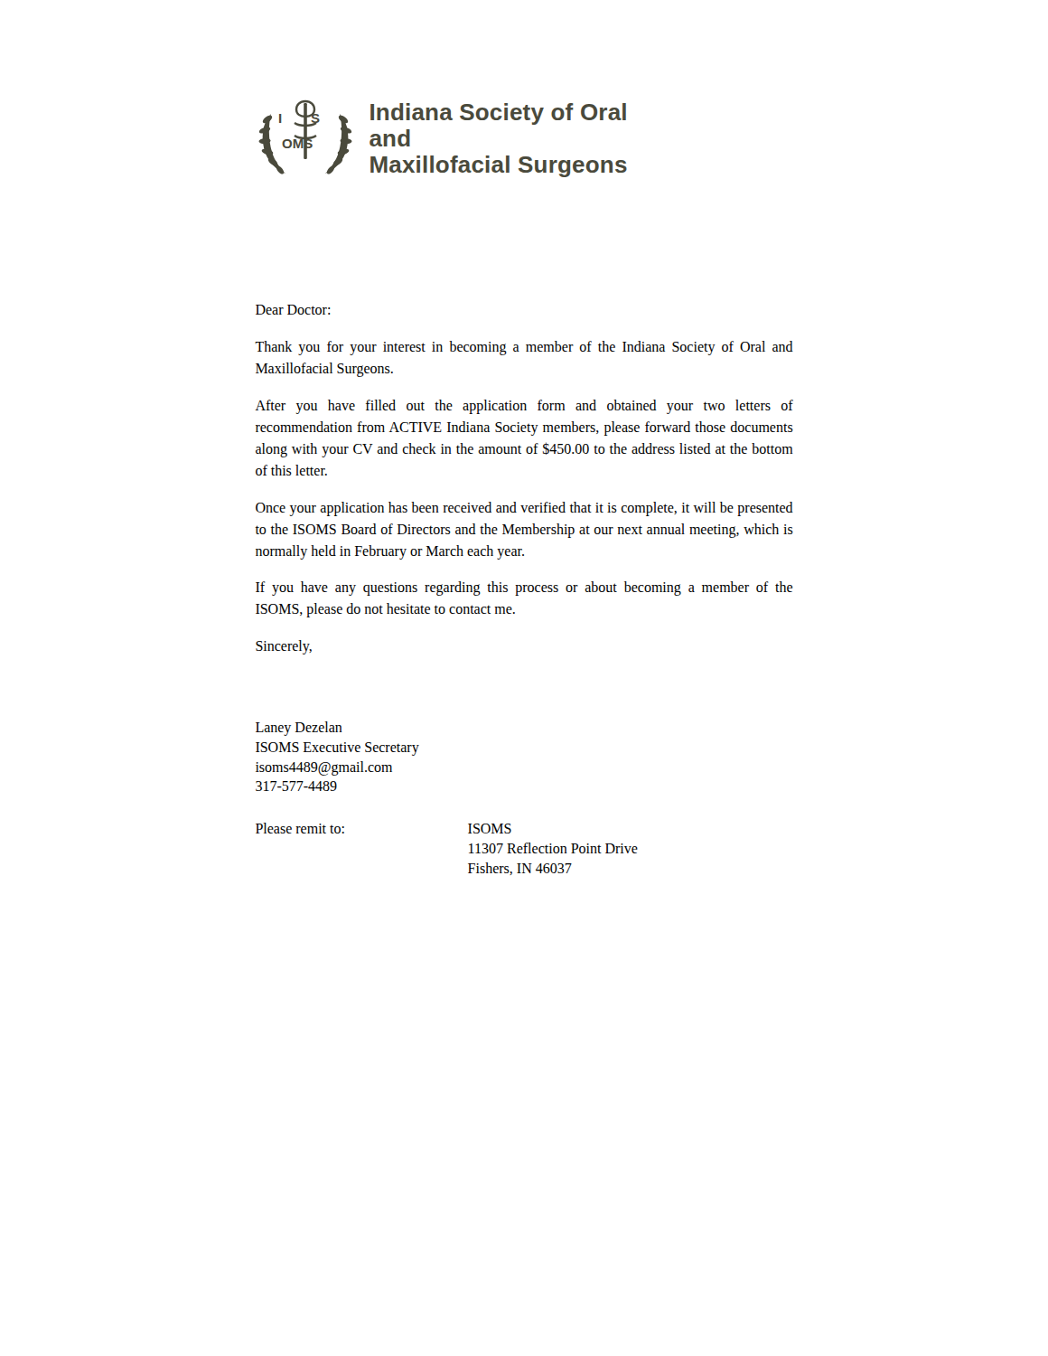I S OMS
Indiana Society of Oral
and
Maxillofacial Surgeons
Dear Doctor:
Thank you for your interest in becoming a member of the Indiana Society of Oral and Maxillofacial Surgeons.
After you have filled out the application form and obtained your two letters of recommendation from ACTIVE Indiana Society members, please forward those documents along with your CV and check in the amount of $450.00 to the address listed at the bottom of this letter.
Once your application has been received and verified that it is complete, it will be presented to the ISOMS Board of Directors and the Membership at our next annual meeting, which is normally held in February or March each year.
If you have any questions regarding this process or about becoming a member of the ISOMS, please do not hesitate to contact me.
Sincerely,
Laney Dezelan
ISOMS Executive Secretary
isoms4489@gmail.com
317-577-4489
Please remit to:
ISOMS
11307 Reflection Point Drive
Fishers, IN 46037